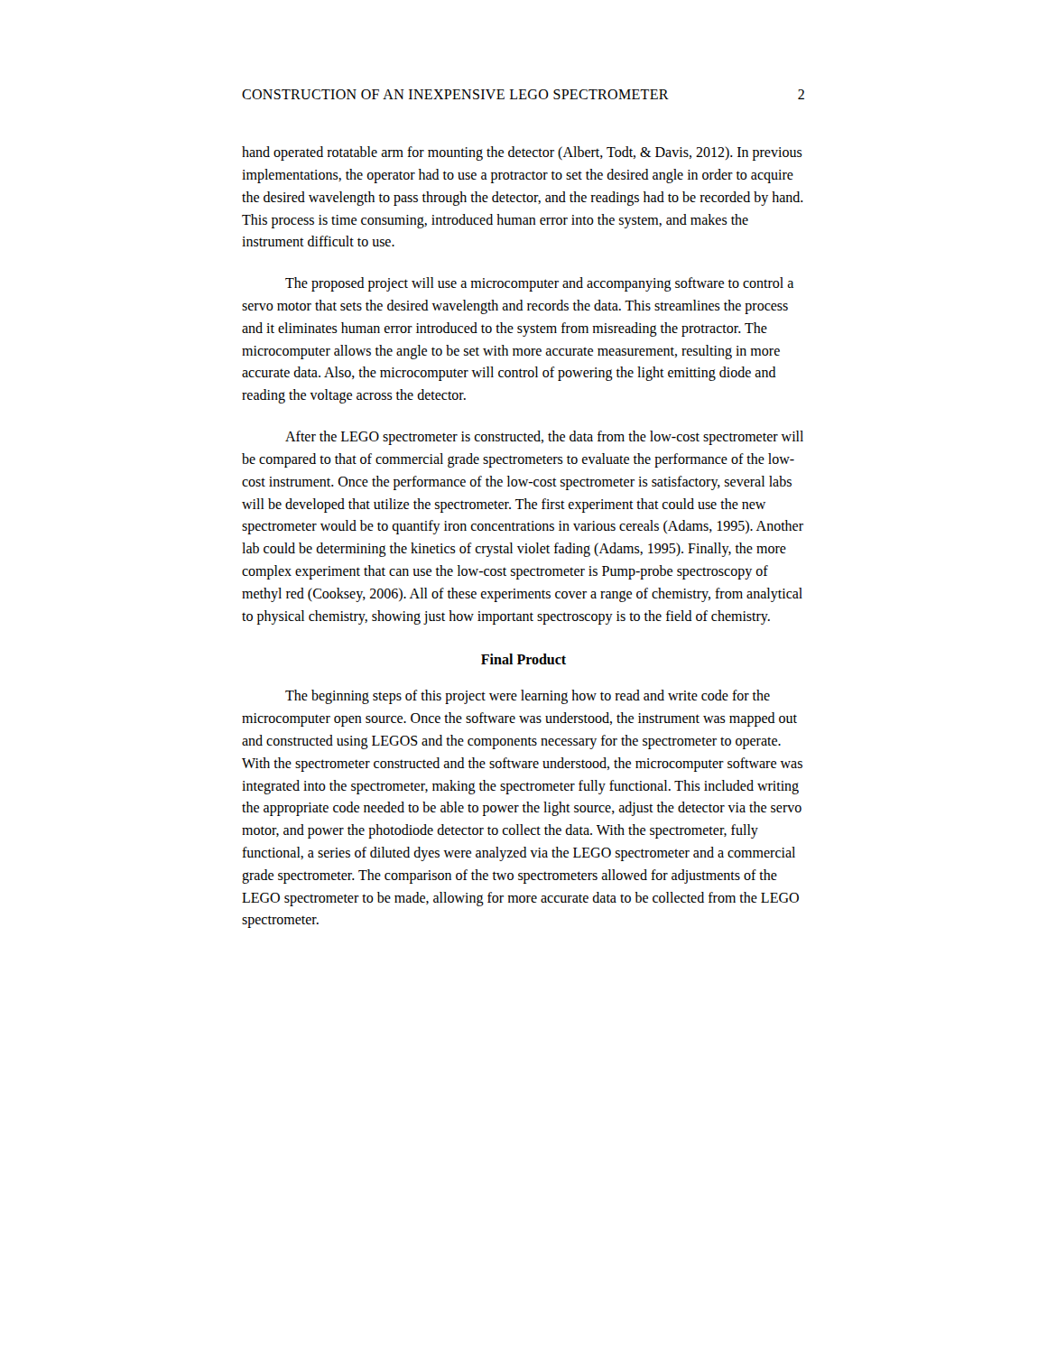Construction of an Inexpensive LEGO Spectrometer 2
hand operated rotatable arm for mounting the detector (Albert, Todt, & Davis, 2012). In previous implementations, the operator had to use a protractor to set the desired angle in order to acquire the desired wavelength to pass through the detector, and the readings had to be recorded by hand. This process is time consuming, introduced human error into the system, and makes the instrument difficult to use.
The proposed project will use a microcomputer and accompanying software to control a servo motor that sets the desired wavelength and records the data. This streamlines the process and it eliminates human error introduced to the system from misreading the protractor. The microcomputer allows the angle to be set with more accurate measurement, resulting in more accurate data. Also, the microcomputer will control of powering the light emitting diode and reading the voltage across the detector.
After the LEGO spectrometer is constructed, the data from the low-cost spectrometer will be compared to that of commercial grade spectrometers to evaluate the performance of the low-cost instrument. Once the performance of the low-cost spectrometer is satisfactory, several labs will be developed that utilize the spectrometer. The first experiment that could use the new spectrometer would be to quantify iron concentrations in various cereals (Adams, 1995). Another lab could be determining the kinetics of crystal violet fading (Adams, 1995). Finally, the more complex experiment that can use the low-cost spectrometer is Pump-probe spectroscopy of methyl red (Cooksey, 2006). All of these experiments cover a range of chemistry, from analytical to physical chemistry, showing just how important spectroscopy is to the field of chemistry.
Final Product
The beginning steps of this project were learning how to read and write code for the microcomputer open source. Once the software was understood, the instrument was mapped out and constructed using LEGOS and the components necessary for the spectrometer to operate. With the spectrometer constructed and the software understood, the microcomputer software was integrated into the spectrometer, making the spectrometer fully functional. This included writing the appropriate code needed to be able to power the light source, adjust the detector via the servo motor, and power the photodiode detector to collect the data. With the spectrometer, fully functional, a series of diluted dyes were analyzed via the LEGO spectrometer and a commercial grade spectrometer. The comparison of the two spectrometers allowed for adjustments of the LEGO spectrometer to be made, allowing for more accurate data to be collected from the LEGO spectrometer.